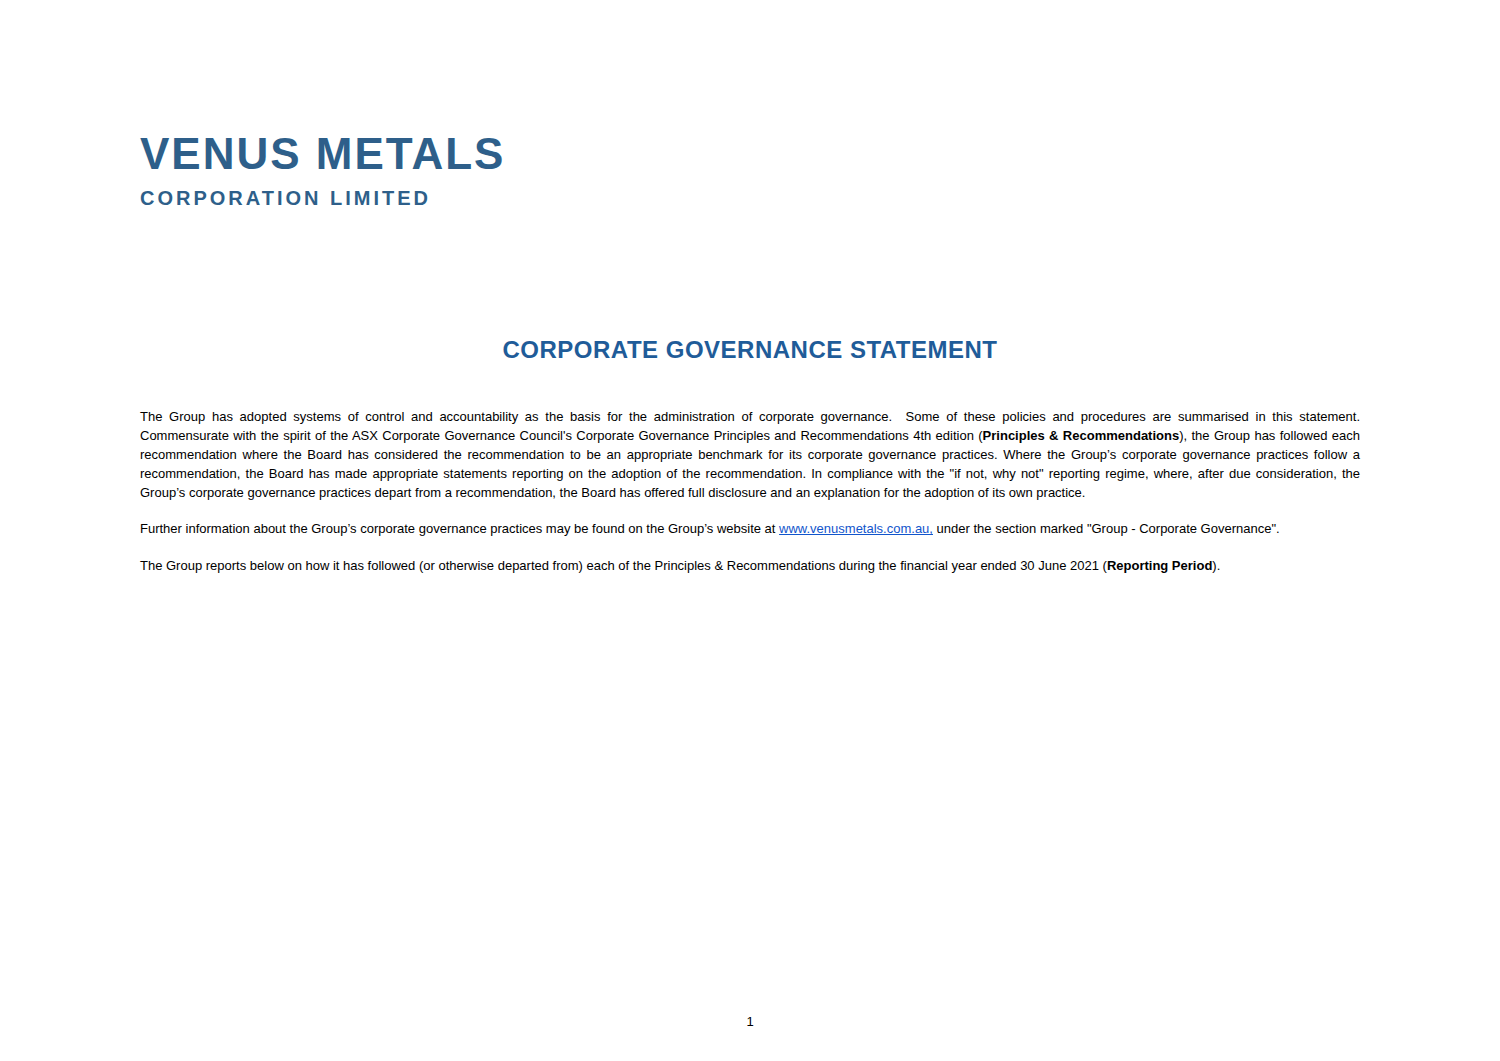VENUS METALS
CORPORATION LIMITED
CORPORATE GOVERNANCE STATEMENT
The Group has adopted systems of control and accountability as the basis for the administration of corporate governance. Some of these policies and procedures are summarised in this statement. Commensurate with the spirit of the ASX Corporate Governance Council's Corporate Governance Principles and Recommendations 4th edition (Principles & Recommendations), the Group has followed each recommendation where the Board has considered the recommendation to be an appropriate benchmark for its corporate governance practices. Where the Group’s corporate governance practices follow a recommendation, the Board has made appropriate statements reporting on the adoption of the recommendation. In compliance with the "if not, why not" reporting regime, where, after due consideration, the Group’s corporate governance practices depart from a recommendation, the Board has offered full disclosure and an explanation for the adoption of its own practice.
Further information about the Group’s corporate governance practices may be found on the Group’s website at www.venusmetals.com.au, under the section marked "Group - Corporate Governance".
The Group reports below on how it has followed (or otherwise departed from) each of the Principles & Recommendations during the financial year ended 30 June 2021 (Reporting Period).
1